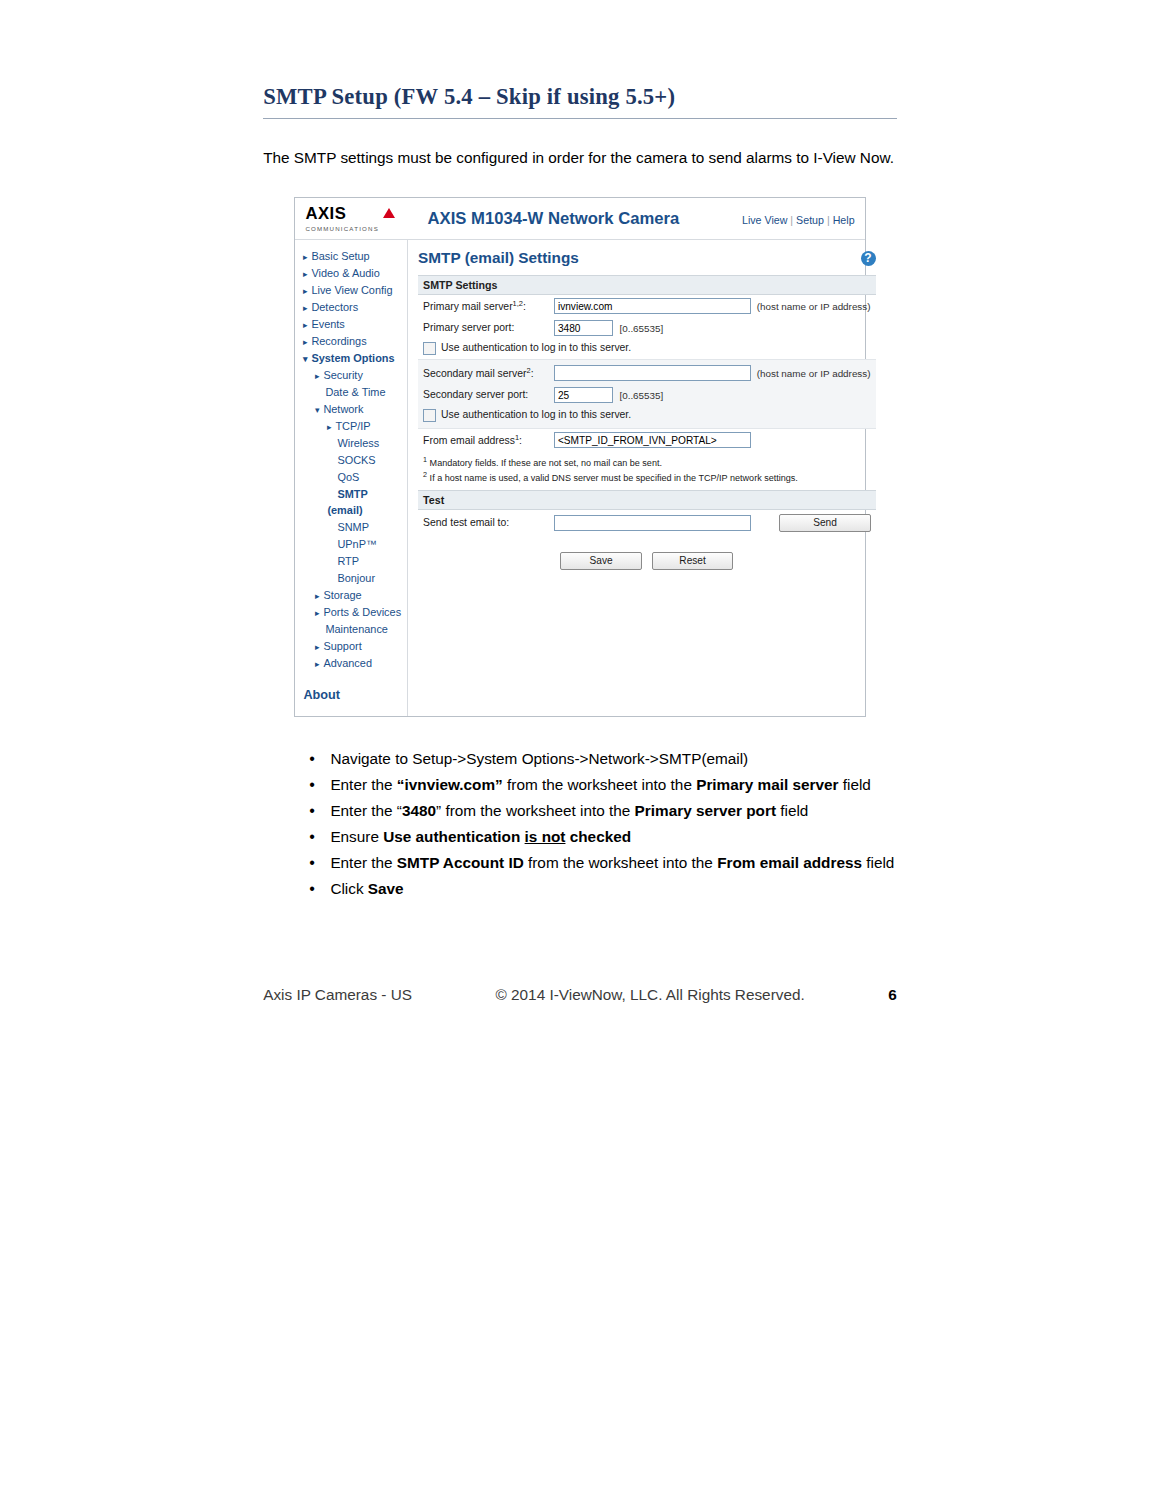SMTP Setup (FW 5.4 – Skip if using 5.5+)
The SMTP settings must be configured in order for the camera to send alarms to I-View Now.
AXIS COMMUNICATIONS
AXIS M1034-W Network Camera
Live View | Setup | Help
Basic Setup
Video & Audio
Live View Config
Detectors
Events
Recordings
System Options
Security
Date & Time
Network
TCP/IP
Wireless
SOCKS
QoS
SMTP (email)
SNMP
UPnP™
RTP
Bonjour
Storage
Ports & Devices
Maintenance
Support
Advanced
About
SMTP (email) Settings?
SMTP Settings
Primary mail server1,2:
(host name or IP address)
Primary server port:
[0..65535]
Use authentication to log in to this server.
Secondary mail server2:
(host name or IP address)
Secondary server port:
[0..65535]
Use authentication to log in to this server.
From email address1:
1 Mandatory fields. If these are not set, no mail can be sent.
2 If a host name is used, a valid DNS server must be specified in the TCP/IP network settings.
Test
Send test email to:
Send
Save
Reset
Navigate to Setup->System Options->Network->SMTP(email)
Enter the “ivnview.com” from the worksheet into the Primary mail server field
Enter the “3480” from the worksheet into the Primary server port field
Ensure Use authentication is not checked
Enter the SMTP Account ID from the worksheet into the From email address field
Click Save
Axis IP Cameras - US
© 2014 I-ViewNow, LLC. All Rights Reserved.
6